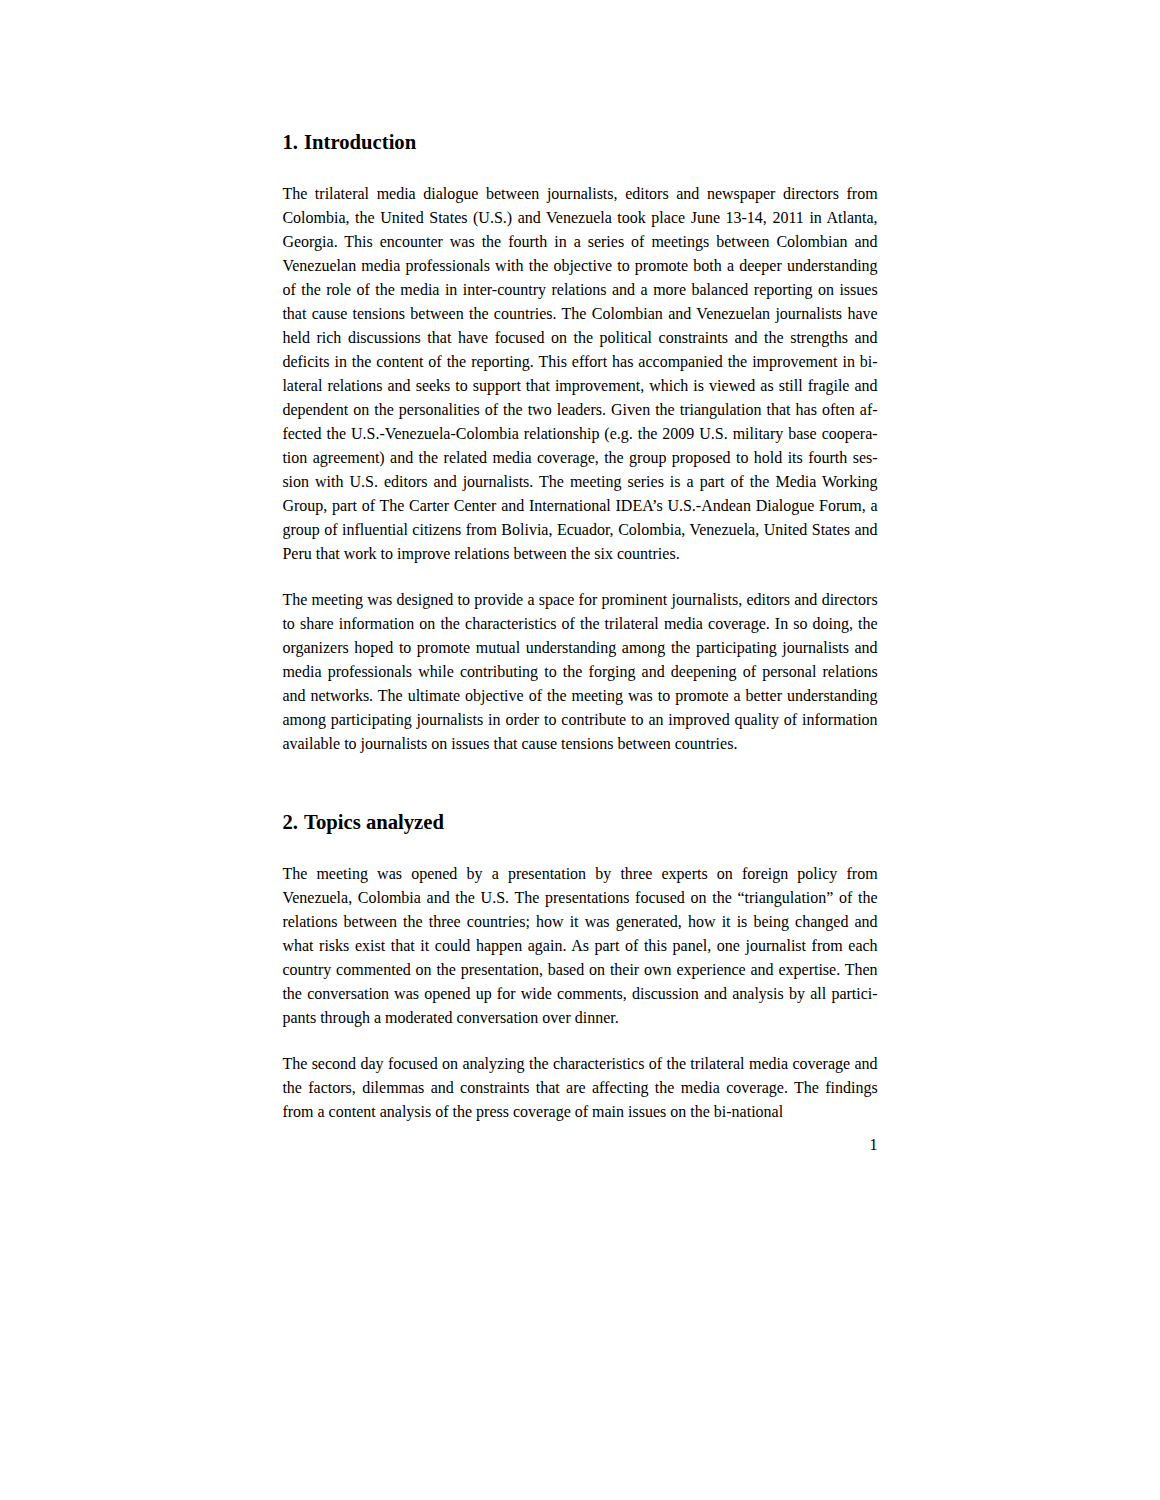1. Introduction
The trilateral media dialogue between journalists, editors and newspaper directors from Colombia, the United States (U.S.) and Venezuela took place June 13-14, 2011 in Atlanta, Georgia. This encounter was the fourth in a series of meetings between Colombian and Venezuelan media professionals with the objective to promote both a deeper understanding of the role of the media in inter-country relations and a more balanced reporting on issues that cause tensions between the countries. The Colombian and Venezuelan journalists have held rich discussions that have focused on the political constraints and the strengths and deficits in the content of the reporting. This effort has accompanied the improvement in bilateral relations and seeks to support that improvement, which is viewed as still fragile and dependent on the personalities of the two leaders. Given the triangulation that has often affected the U.S.-Venezuela-Colombia relationship (e.g. the 2009 U.S. military base cooperation agreement) and the related media coverage, the group proposed to hold its fourth session with U.S. editors and journalists. The meeting series is a part of the Media Working Group, part of The Carter Center and International IDEA’s U.S.-Andean Dialogue Forum, a group of influential citizens from Bolivia, Ecuador, Colombia, Venezuela, United States and Peru that work to improve relations between the six countries.
The meeting was designed to provide a space for prominent journalists, editors and directors to share information on the characteristics of the trilateral media coverage. In so doing, the organizers hoped to promote mutual understanding among the participating journalists and media professionals while contributing to the forging and deepening of personal relations and networks. The ultimate objective of the meeting was to promote a better understanding among participating journalists in order to contribute to an improved quality of information available to journalists on issues that cause tensions between countries.
2. Topics analyzed
The meeting was opened by a presentation by three experts on foreign policy from Venezuela, Colombia and the U.S. The presentations focused on the “triangulation” of the relations between the three countries; how it was generated, how it is being changed and what risks exist that it could happen again. As part of this panel, one journalist from each country commented on the presentation, based on their own experience and expertise. Then the conversation was opened up for wide comments, discussion and analysis by all participants through a moderated conversation over dinner.
The second day focused on analyzing the characteristics of the trilateral media coverage and the factors, dilemmas and constraints that are affecting the media coverage. The findings from a content analysis of the press coverage of main issues on the bi-national
1